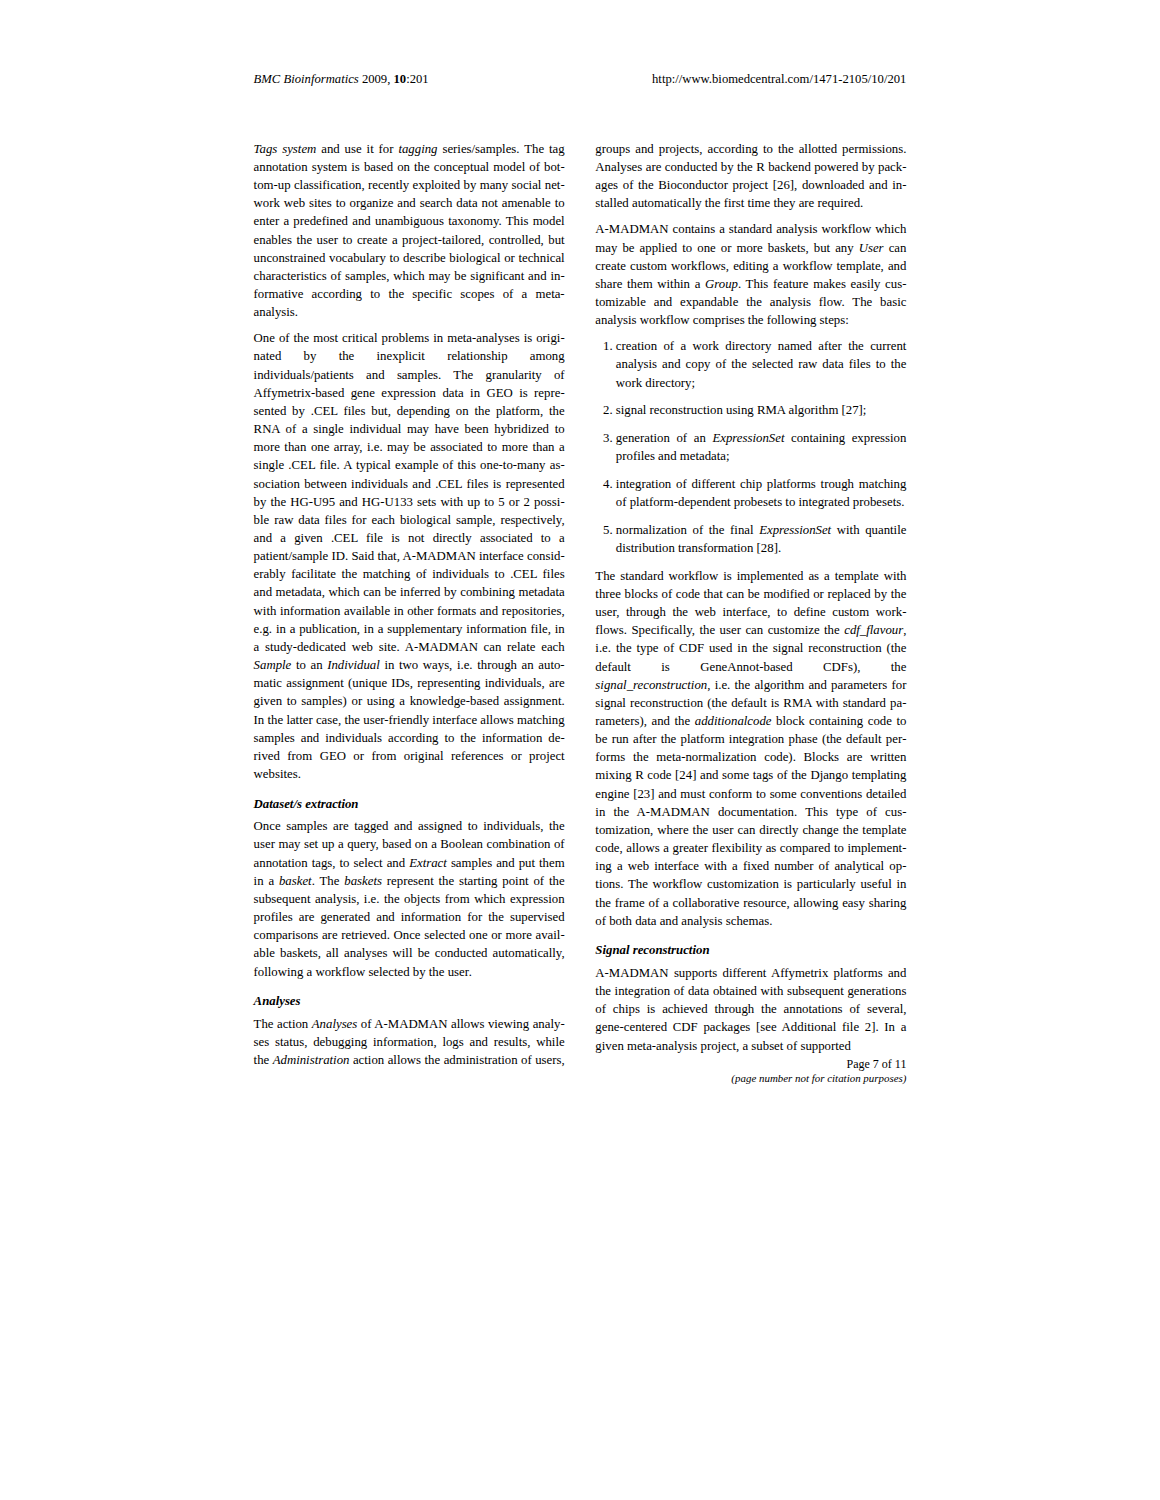BMC Bioinformatics 2009, 10:201
http://www.biomedcentral.com/1471-2105/10/201
Tags system and use it for tagging series/samples. The tag annotation system is based on the conceptual model of bottom-up classification, recently exploited by many social network web sites to organize and search data not amenable to enter a predefined and unambiguous taxonomy. This model enables the user to create a project-tailored, controlled, but unconstrained vocabulary to describe biological or technical characteristics of samples, which may be significant and informative according to the specific scopes of a meta-analysis.
One of the most critical problems in meta-analyses is originated by the inexplicit relationship among individuals/patients and samples. The granularity of Affymetrix-based gene expression data in GEO is represented by .CEL files but, depending on the platform, the RNA of a single individual may have been hybridized to more than one array, i.e. may be associated to more than a single .CEL file. A typical example of this one-to-many association between individuals and .CEL files is represented by the HG-U95 and HG-U133 sets with up to 5 or 2 possible raw data files for each biological sample, respectively, and a given .CEL file is not directly associated to a patient/sample ID. Said that, A-MADMAN interface considerably facilitate the matching of individuals to .CEL files and metadata, which can be inferred by combining metadata with information available in other formats and repositories, e.g. in a publication, in a supplementary information file, in a study-dedicated web site. A-MADMAN can relate each Sample to an Individual in two ways, i.e. through an automatic assignment (unique IDs, representing individuals, are given to samples) or using a knowledge-based assignment. In the latter case, the user-friendly interface allows matching samples and individuals according to the information derived from GEO or from original references or project websites.
Dataset/s extraction
Once samples are tagged and assigned to individuals, the user may set up a query, based on a Boolean combination of annotation tags, to select and Extract samples and put them in a basket. The baskets represent the starting point of the subsequent analysis, i.e. the objects from which expression profiles are generated and information for the supervised comparisons are retrieved. Once selected one or more available baskets, all analyses will be conducted automatically, following a workflow selected by the user.
Analyses
The action Analyses of A-MADMAN allows viewing analyses status, debugging information, logs and results, while the Administration action allows the administration of users, groups and projects, according to the allotted permissions. Analyses are conducted by the R backend powered by packages of the Bioconductor project [26], downloaded and installed automatically the first time they are required.
A-MADMAN contains a standard analysis workflow which may be applied to one or more baskets, but any User can create custom workflows, editing a workflow template, and share them within a Group. This feature makes easily customizable and expandable the analysis flow. The basic analysis workflow comprises the following steps:
creation of a work directory named after the current analysis and copy of the selected raw data files to the work directory;
signal reconstruction using RMA algorithm [27];
generation of an ExpressionSet containing expression profiles and metadata;
integration of different chip platforms trough matching of platform-dependent probesets to integrated probesets.
normalization of the final ExpressionSet with quantile distribution transformation [28].
The standard workflow is implemented as a template with three blocks of code that can be modified or replaced by the user, through the web interface, to define custom workflows. Specifically, the user can customize the cdf_flavour, i.e. the type of CDF used in the signal reconstruction (the default is GeneAnnot-based CDFs), the signal_reconstruction, i.e. the algorithm and parameters for signal reconstruction (the default is RMA with standard parameters), and the additionalcode block containing code to be run after the platform integration phase (the default performs the meta-normalization code). Blocks are written mixing R code [24] and some tags of the Django templating engine [23] and must conform to some conventions detailed in the A-MADMAN documentation. This type of customization, where the user can directly change the template code, allows a greater flexibility as compared to implementing a web interface with a fixed number of analytical options. The workflow customization is particularly useful in the frame of a collaborative resource, allowing easy sharing of both data and analysis schemas.
Signal reconstruction
A-MADMAN supports different Affymetrix platforms and the integration of data obtained with subsequent generations of chips is achieved through the annotations of several, gene-centered CDF packages [see Additional file 2]. In a given meta-analysis project, a subset of supported
Page 7 of 11
(page number not for citation purposes)